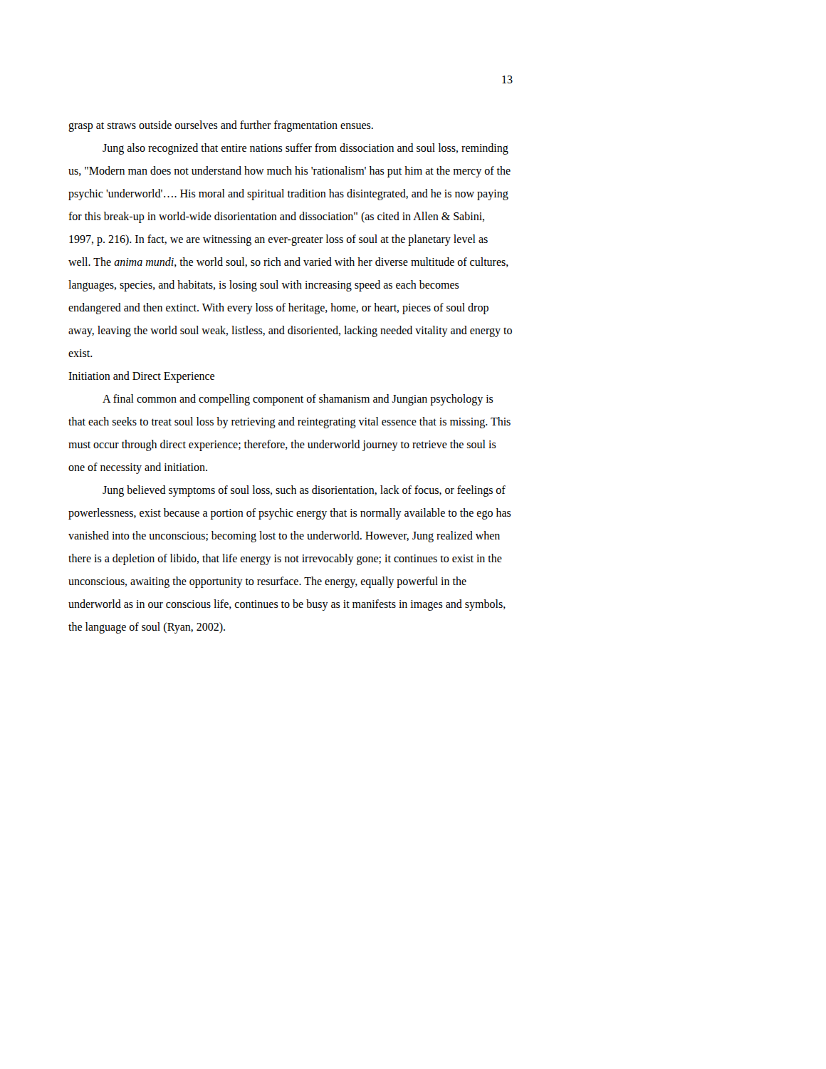13
grasp at straws outside ourselves and further fragmentation ensues.
Jung also recognized that entire nations suffer from dissociation and soul loss, reminding us, "Modern man does not understand how much his 'rationalism' has put him at the mercy of the psychic 'underworld'…. His moral and spiritual tradition has disintegrated, and he is now paying for this break-up in world-wide disorientation and dissociation" (as cited in Allen & Sabini, 1997, p. 216). In fact, we are witnessing an ever-greater loss of soul at the planetary level as well. The anima mundi, the world soul, so rich and varied with her diverse multitude of cultures, languages, species, and habitats, is losing soul with increasing speed as each becomes endangered and then extinct. With every loss of heritage, home, or heart, pieces of soul drop away, leaving the world soul weak, listless, and disoriented, lacking needed vitality and energy to exist.
Initiation and Direct Experience
A final common and compelling component of shamanism and Jungian psychology is that each seeks to treat soul loss by retrieving and reintegrating vital essence that is missing. This must occur through direct experience; therefore, the underworld journey to retrieve the soul is one of necessity and initiation.
Jung believed symptoms of soul loss, such as disorientation, lack of focus, or feelings of powerlessness, exist because a portion of psychic energy that is normally available to the ego has vanished into the unconscious; becoming lost to the underworld. However, Jung realized when there is a depletion of libido, that life energy is not irrevocably gone; it continues to exist in the unconscious, awaiting the opportunity to resurface. The energy, equally powerful in the underworld as in our conscious life, continues to be busy as it manifests in images and symbols, the language of soul (Ryan, 2002).